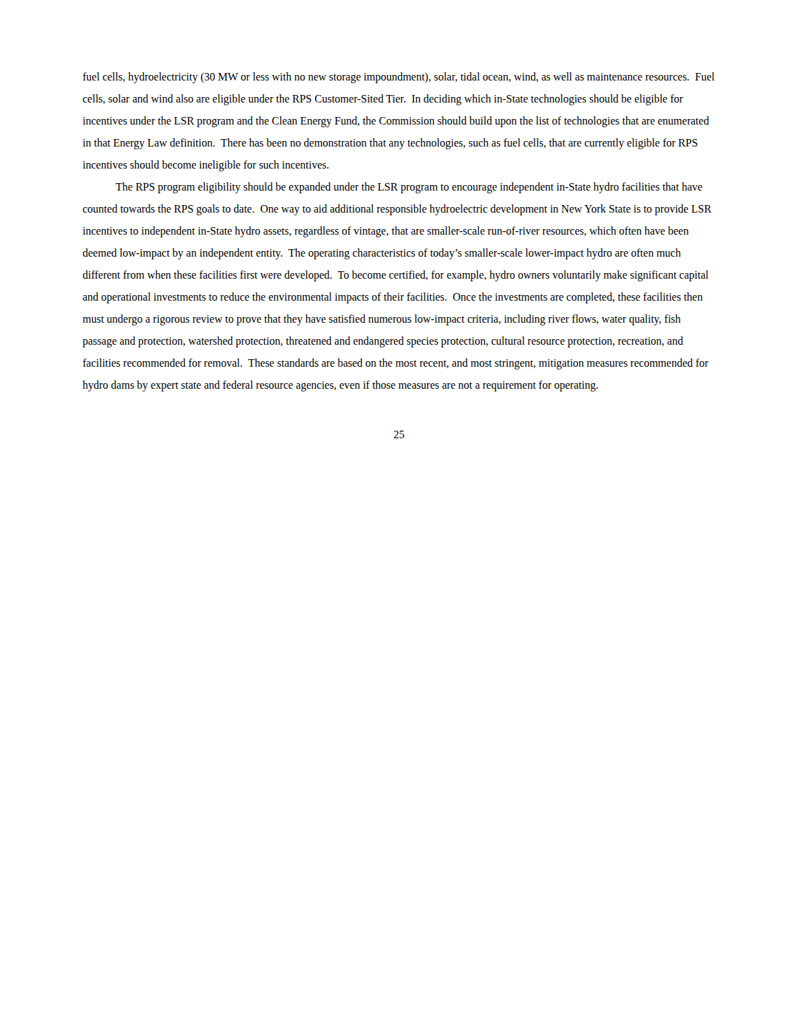fuel cells, hydroelectricity (30 MW or less with no new storage impoundment), solar, tidal ocean, wind, as well as maintenance resources. Fuel cells, solar and wind also are eligible under the RPS Customer-Sited Tier. In deciding which in-State technologies should be eligible for incentives under the LSR program and the Clean Energy Fund, the Commission should build upon the list of technologies that are enumerated in that Energy Law definition. There has been no demonstration that any technologies, such as fuel cells, that are currently eligible for RPS incentives should become ineligible for such incentives.
The RPS program eligibility should be expanded under the LSR program to encourage independent in-State hydro facilities that have counted towards the RPS goals to date. One way to aid additional responsible hydroelectric development in New York State is to provide LSR incentives to independent in-State hydro assets, regardless of vintage, that are smaller-scale run-of-river resources, which often have been deemed low-impact by an independent entity. The operating characteristics of today’s smaller-scale lower-impact hydro are often much different from when these facilities first were developed. To become certified, for example, hydro owners voluntarily make significant capital and operational investments to reduce the environmental impacts of their facilities. Once the investments are completed, these facilities then must undergo a rigorous review to prove that they have satisfied numerous low-impact criteria, including river flows, water quality, fish passage and protection, watershed protection, threatened and endangered species protection, cultural resource protection, recreation, and facilities recommended for removal. These standards are based on the most recent, and most stringent, mitigation measures recommended for hydro dams by expert state and federal resource agencies, even if those measures are not a requirement for operating.
25